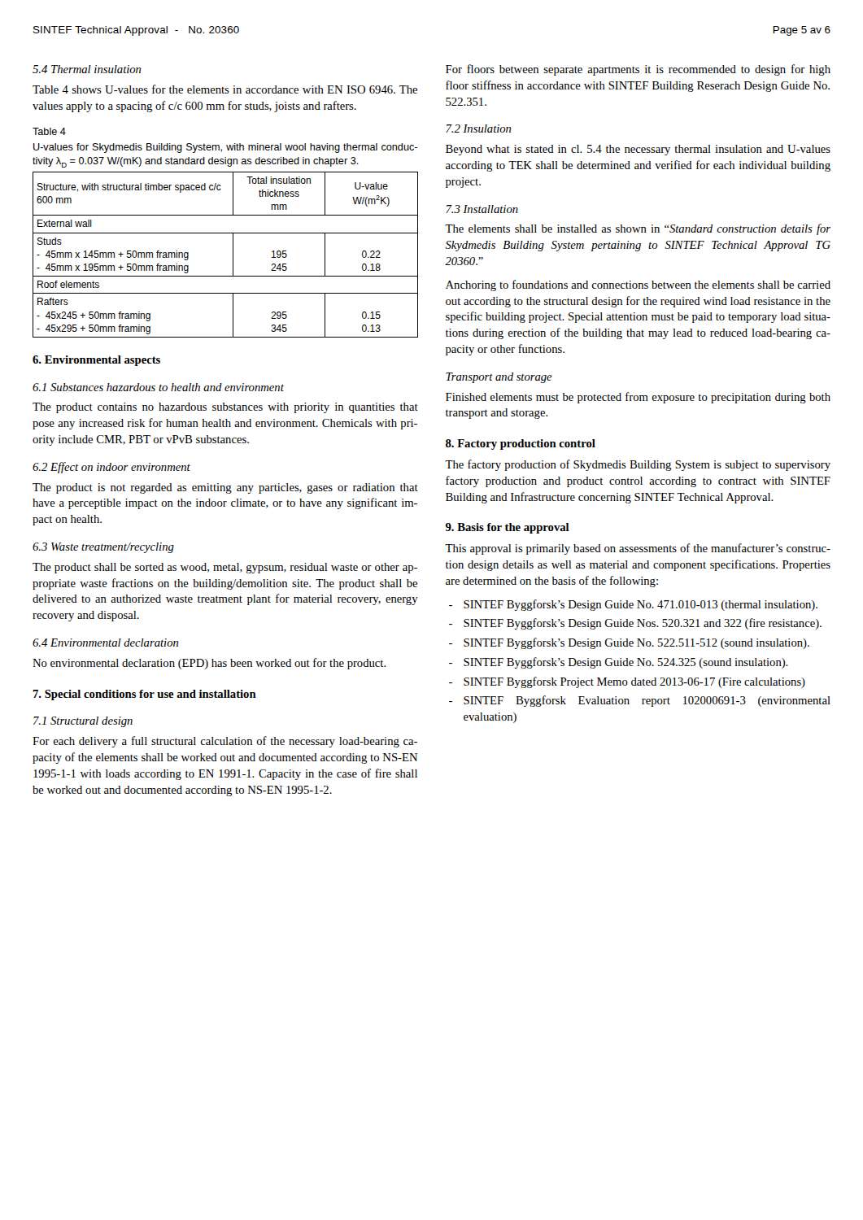SINTEF Technical Approval - No. 20360
Page 5 av 6
5.4 Thermal insulation
Table 4 shows U-values for the elements in accordance with EN ISO 6946. The values apply to a spacing of c/c 600 mm for studs, joists and rafters.
Table 4
U-values for Skydmedis Building System, with mineral wool having thermal conductivity λD = 0.037 W/(mK) and standard design as described in chapter 3.
| Structure, with structural timber spaced c/c 600 mm | Total insulation thickness mm | U-value W/(m 2 K) |
| --- | --- | --- |
| External wall |
| Studs - 45mm x 145mm + 50mm framing - 45mm x 195mm + 50mm framing | 195 245 | 0.22 0.18 |
| Roof elements |
| Rafters - 45x245 + 50mm framing - 45x295 + 50mm framing | 295 345 | 0.15 0.13 |
6. Environmental aspects
6.1 Substances hazardous to health and environment
The product contains no hazardous substances with priority in quantities that pose any increased risk for human health and environment. Chemicals with priority include CMR, PBT or vPvB substances.
6.2 Effect on indoor environment
The product is not regarded as emitting any particles, gases or radiation that have a perceptible impact on the indoor climate, or to have any significant impact on health.
6.3 Waste treatment/recycling
The product shall be sorted as wood, metal, gypsum, residual waste or other appropriate waste fractions on the building/demolition site. The product shall be delivered to an authorized waste treatment plant for material recovery, energy recovery and disposal.
6.4 Environmental declaration
No environmental declaration (EPD) has been worked out for the product.
7. Special conditions for use and installation
7.1 Structural design
For each delivery a full structural calculation of the necessary load-bearing capacity of the elements shall be worked out and documented according to NS-EN 1995-1-1 with loads according to EN 1991-1. Capacity in the case of fire shall be worked out and documented according to NS-EN 1995-1-2.
For floors between separate apartments it is recommended to design for high floor stiffness in accordance with SINTEF Building Reserach Design Guide No. 522.351.
7.2 Insulation
Beyond what is stated in cl. 5.4 the necessary thermal insulation and U-values according to TEK shall be determined and verified for each individual building project.
7.3 Installation
The elements shall be installed as shown in “Standard construction details for Skydmedis Building System pertaining to SINTEF Technical Approval TG 20360.”
Anchoring to foundations and connections between the elements shall be carried out according to the structural design for the required wind load resistance in the specific building project. Special attention must be paid to temporary load situations during erection of the building that may lead to reduced load-bearing capacity or other functions.
Transport and storage
Finished elements must be protected from exposure to precipitation during both transport and storage.
8. Factory production control
The factory production of Skydmedis Building System is subject to supervisory factory production and product control according to contract with SINTEF Building and Infrastructure concerning SINTEF Technical Approval.
9. Basis for the approval
This approval is primarily based on assessments of the manufacturer’s construction design details as well as material and component specifications. Properties are determined on the basis of the following:
SINTEF Byggforsk’s Design Guide No. 471.010-013 (thermal insulation).
SINTEF Byggforsk’s Design Guide Nos. 520.321 and 322 (fire resistance).
SINTEF Byggforsk’s Design Guide No. 522.511-512 (sound insulation).
SINTEF Byggforsk’s Design Guide No. 524.325 (sound insulation).
SINTEF Byggforsk Project Memo dated 2013-06-17 (Fire calculations)
SINTEF Byggforsk Evaluation report 102000691-3 (environmental evaluation)